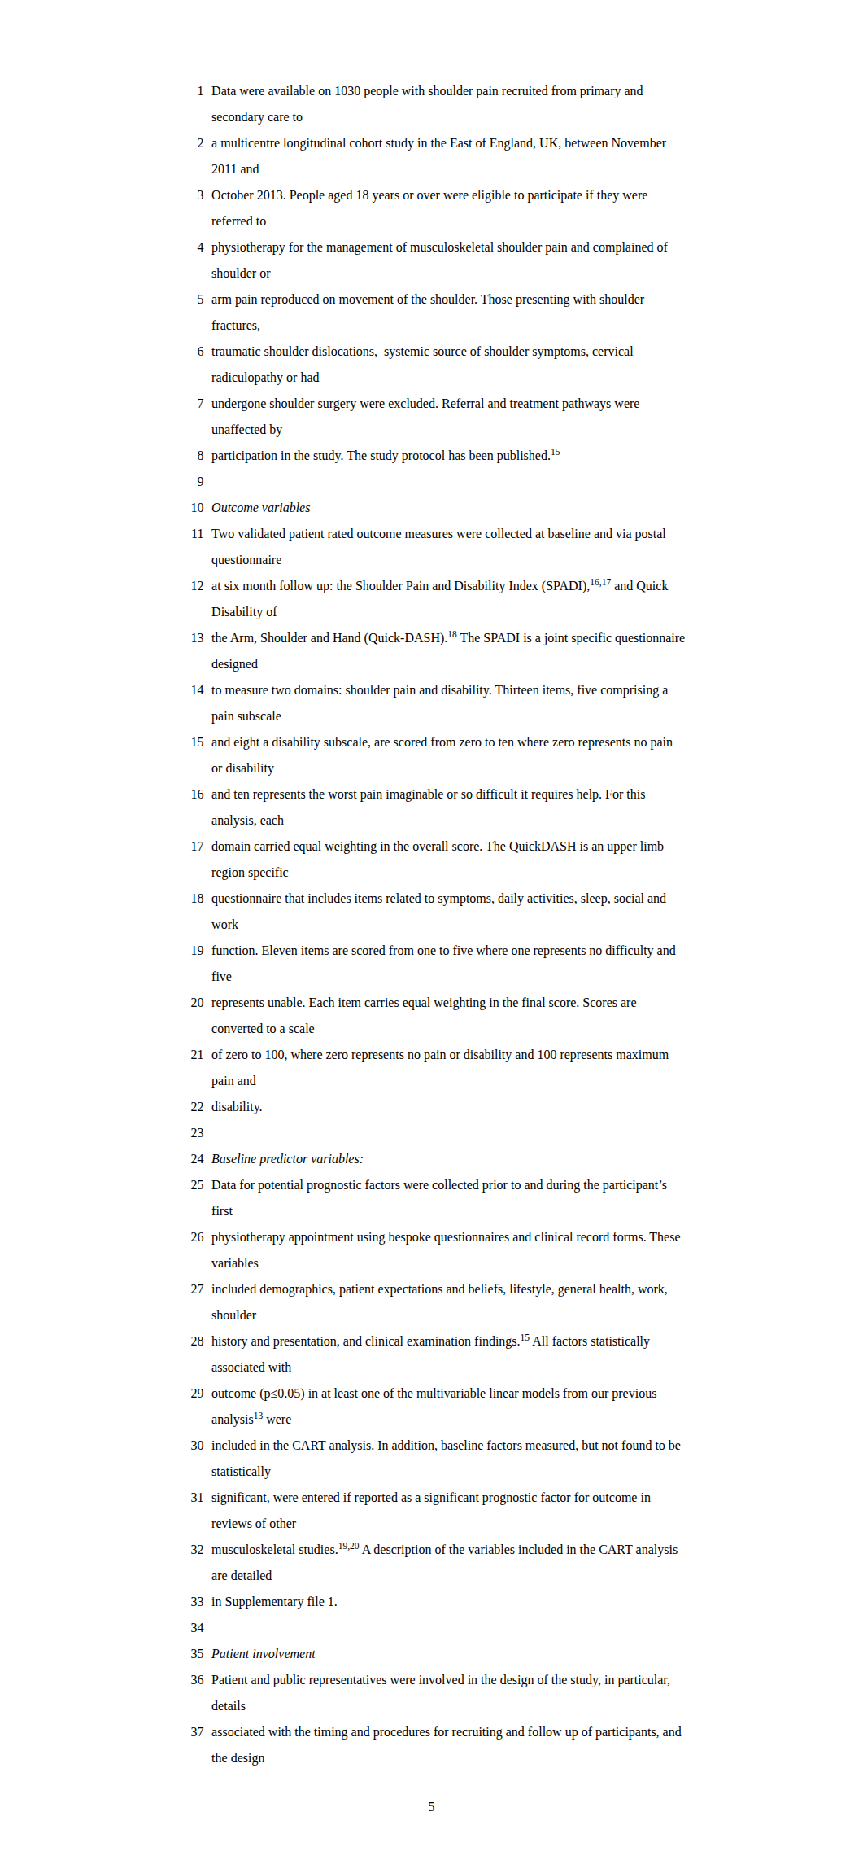Data were available on 1030 people with shoulder pain recruited from primary and secondary care to
a multicentre longitudinal cohort study in the East of England, UK, between November 2011 and
October 2013. People aged 18 years or over were eligible to participate if they were referred to
physiotherapy for the management of musculoskeletal shoulder pain and complained of shoulder or
arm pain reproduced on movement of the shoulder. Those presenting with shoulder fractures,
traumatic shoulder dislocations, systemic source of shoulder symptoms, cervical radiculopathy or had
undergone shoulder surgery were excluded. Referral and treatment pathways were unaffected by
participation in the study. The study protocol has been published.15
Outcome variables
Two validated patient rated outcome measures were collected at baseline and via postal questionnaire
at six month follow up: the Shoulder Pain and Disability Index (SPADI),16,17 and Quick Disability of
the Arm, Shoulder and Hand (Quick-DASH).18 The SPADI is a joint specific questionnaire designed
to measure two domains: shoulder pain and disability. Thirteen items, five comprising a pain subscale
and eight a disability subscale, are scored from zero to ten where zero represents no pain or disability
and ten represents the worst pain imaginable or so difficult it requires help. For this analysis, each
domain carried equal weighting in the overall score. The QuickDASH is an upper limb region specific
questionnaire that includes items related to symptoms, daily activities, sleep, social and work
function. Eleven items are scored from one to five where one represents no difficulty and five
represents unable. Each item carries equal weighting in the final score. Scores are converted to a scale
of zero to 100, where zero represents no pain or disability and 100 represents maximum pain and
disability.
Baseline predictor variables:
Data for potential prognostic factors were collected prior to and during the participant’s first
physiotherapy appointment using bespoke questionnaires and clinical record forms. These variables
included demographics, patient expectations and beliefs, lifestyle, general health, work, shoulder
history and presentation, and clinical examination findings.15 All factors statistically associated with
outcome (p≤0.05) in at least one of the multivariable linear models from our previous analysis13 were
included in the CART analysis. In addition, baseline factors measured, but not found to be statistically
significant, were entered if reported as a significant prognostic factor for outcome in reviews of other
musculoskeletal studies.19,20 A description of the variables included in the CART analysis are detailed
in Supplementary file 1.
Patient involvement
Patient and public representatives were involved in the design of the study, in particular, details
associated with the timing and procedures for recruiting and follow up of participants, and the design
5